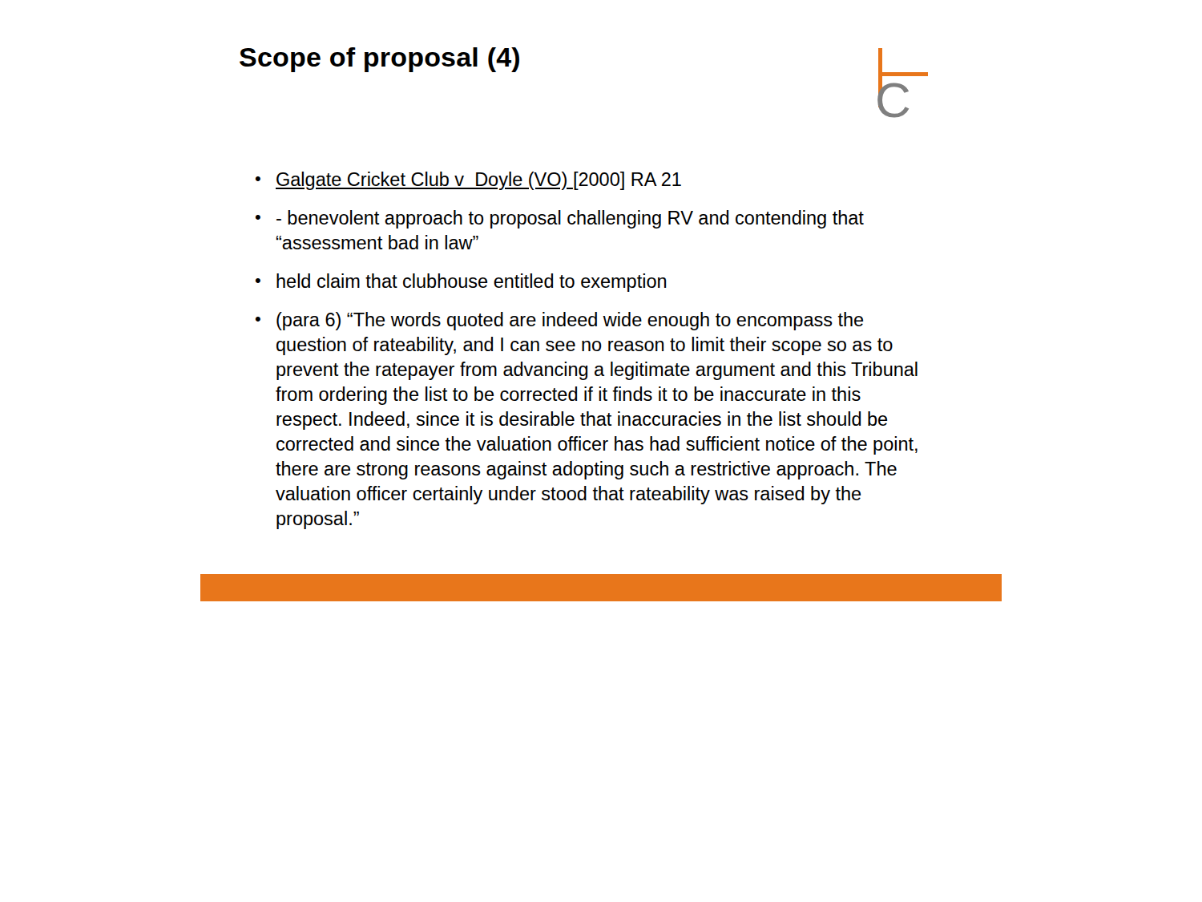Scope of proposal (4)
C
Galgate Cricket Club v Doyle (VO) [2000] RA 21
- benevolent approach to proposal challenging RV and contending that “assessment bad in law”
held claim that clubhouse entitled to exemption
(para 6) “The words quoted are indeed wide enough to encompass the question of rateability, and I can see no reason to limit their scope so as to prevent the ratepayer from advancing a legitimate argument and this Tribunal from ordering the list to be corrected if it finds it to be inaccurate in this respect. Indeed, since it is desirable that inaccuracies in the list should be corrected and since the valuation officer has had sufficient notice of the point, there are strong reasons against adopting such a restrictive approach. The valuation officer certainly under stood that rateability was raised by the proposal.”